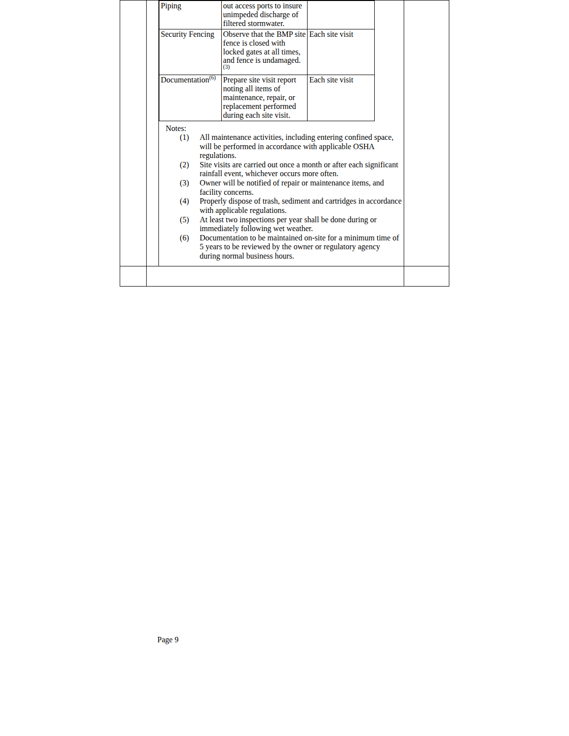| | | / Piping / out access ports to insure unimpeded discharge of filtered stormwater. / / / / Security Fencing / Observe that the BMP site fence is closed with locked gates at all times, and fence is undamaged. (3) / Each site visit / / / Documentation (6) / Prepare site visit report noting all items of maintenance, repair, or replacement performed during each site visit. / Each site visit / / Notes: (1) All maintenance activities, including entering confined space, will be performed in accordance with applicable OSHA regulations. (2) Site visits are carried out once a month or after each significant rainfall event, whichever occurs more often. (3) Owner will be notified of repair or maintenance items, and facility concerns. (4) Properly dispose of trash, sediment and cartridges in accordance with applicable regulations. (5) At least two inspections per year shall be done during or immediately following wet weather. (6) Documentation to be maintained on-site for a minimum time of 5 years to be reviewed by the owner or regulatory agency during normal business hours. | |
Page 9